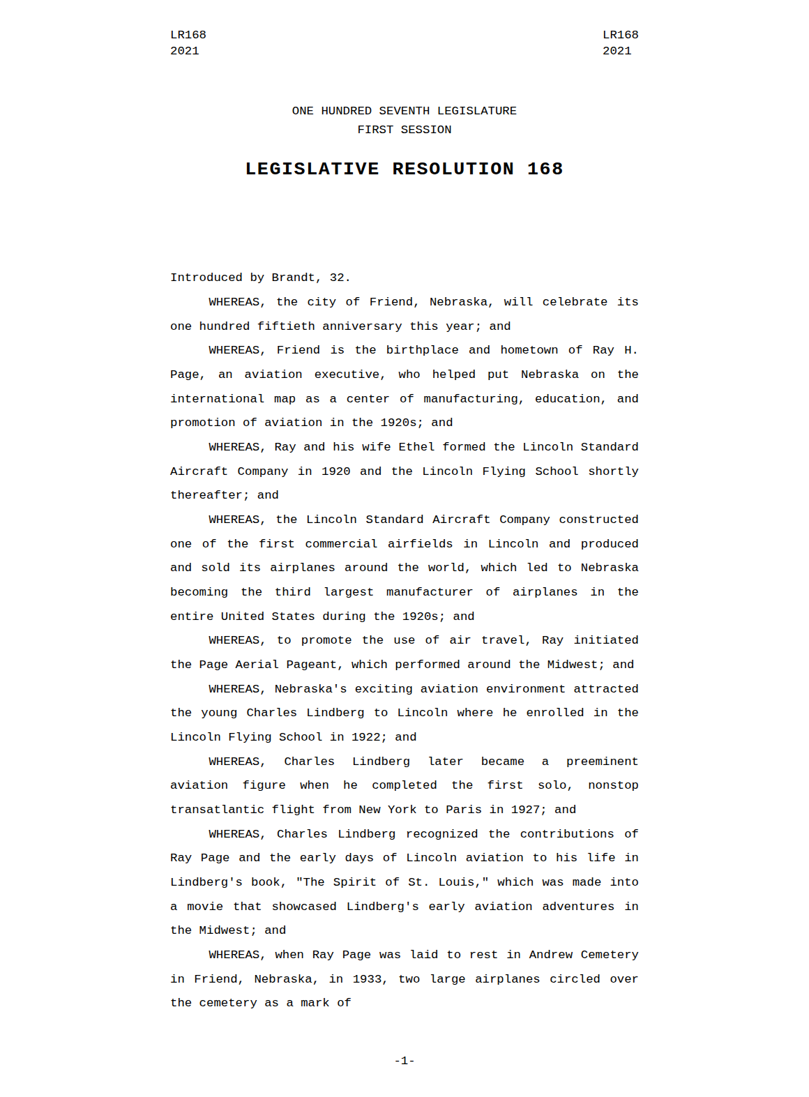LR168
2021
LR168
2021
ONE HUNDRED SEVENTH LEGISLATURE
FIRST SESSION
LEGISLATIVE RESOLUTION 168
Introduced by Brandt, 32.
WHEREAS, the city of Friend, Nebraska, will celebrate its one hundred fiftieth anniversary this year; and
WHEREAS, Friend is the birthplace and hometown of Ray H. Page, an aviation executive, who helped put Nebraska on the international map as a center of manufacturing, education, and promotion of aviation in the 1920s; and
WHEREAS, Ray and his wife Ethel formed the Lincoln Standard Aircraft Company in 1920 and the Lincoln Flying School shortly thereafter; and
WHEREAS, the Lincoln Standard Aircraft Company constructed one of the first commercial airfields in Lincoln and produced and sold its airplanes around the world, which led to Nebraska becoming the third largest manufacturer of airplanes in the entire United States during the 1920s; and
WHEREAS, to promote the use of air travel, Ray initiated the Page Aerial Pageant, which performed around the Midwest; and
WHEREAS, Nebraska's exciting aviation environment attracted the young Charles Lindberg to Lincoln where he enrolled in the Lincoln Flying School in 1922; and
WHEREAS, Charles Lindberg later became a preeminent aviation figure when he completed the first solo, nonstop transatlantic flight from New York to Paris in 1927; and
WHEREAS, Charles Lindberg recognized the contributions of Ray Page and the early days of Lincoln aviation to his life in Lindberg's book, "The Spirit of St. Louis," which was made into a movie that showcased Lindberg's early aviation adventures in the Midwest; and
WHEREAS, when Ray Page was laid to rest in Andrew Cemetery in Friend, Nebraska, in 1933, two large airplanes circled over the cemetery as a mark of
-1-